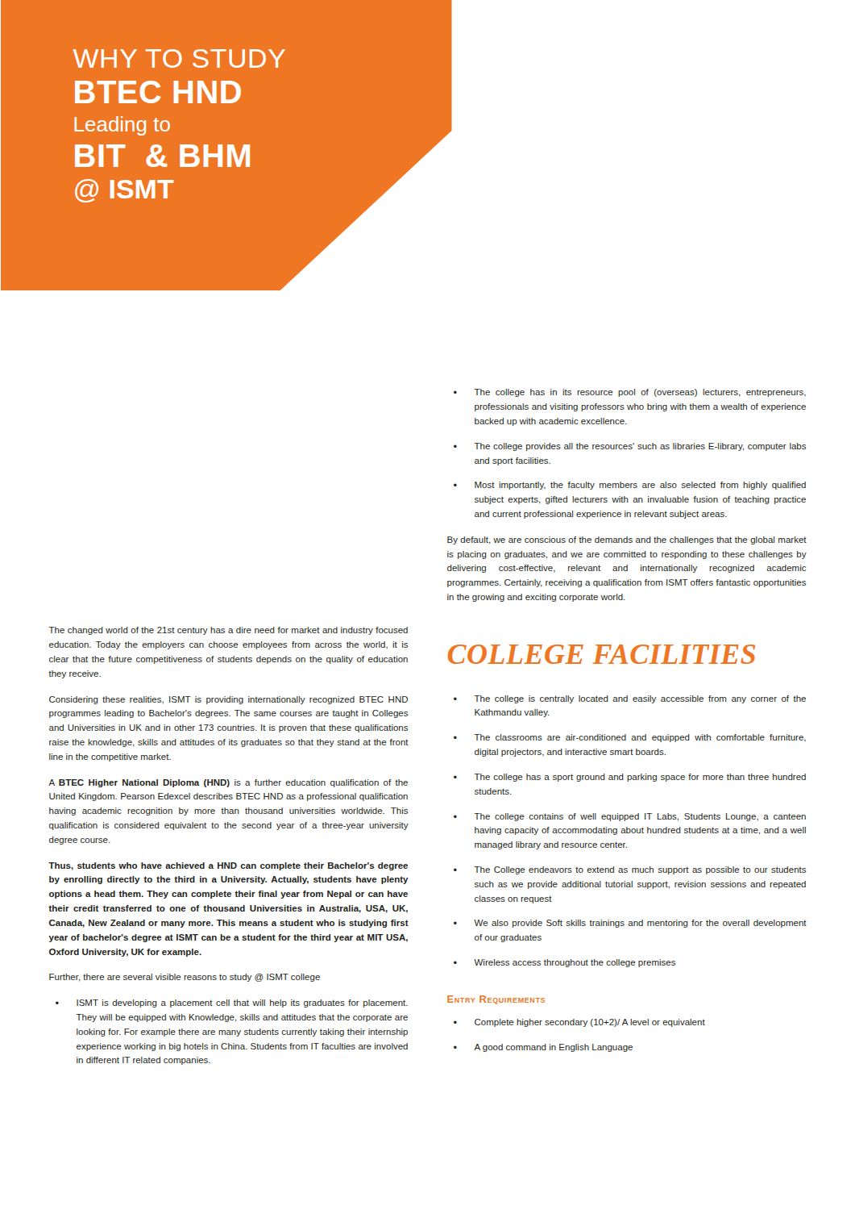WHY TO STUDY
BTEC HND
Leading to
BIT & BHM
@ ISMT
The changed world of the 21st century has a dire need for market and industry focused education. Today the employers can choose employees from across the world, it is clear that the future competitiveness of students depends on the quality of education they receive.
Considering these realities, ISMT is providing internationally recognized BTEC HND programmes leading to Bachelor's degrees. The same courses are taught in Colleges and Universities in UK and in other 173 countries. It is proven that these qualifications raise the knowledge, skills and attitudes of its graduates so that they stand at the front line in the competitive market.
A BTEC Higher National Diploma (HND) is a further education qualification of the United Kingdom. Pearson Edexcel describes BTEC HND as a professional qualification having academic recognition by more than thousand universities worldwide. This qualification is considered equivalent to the second year of a three-year university degree course.
Thus, students who have achieved a HND can complete their Bachelor's degree by enrolling directly to the third in a University. Actually, students have plenty options a head them. They can complete their final year from Nepal or can have their credit transferred to one of thousand Universities in Australia, USA, UK, Canada, New Zealand or many more. This means a student who is studying first year of bachelor's degree at ISMT can be a student for the third year at MIT USA, Oxford University, UK for example.
Further, there are several visible reasons to study @ ISMT college
ISMT is developing a placement cell that will help its graduates for placement. They will be equipped with Knowledge, skills and attitudes that the corporate are looking for. For example there are many students currently taking their internship experience working in big hotels in China. Students from IT faculties are involved in different IT related companies.
The college has in its resource pool of (overseas) lecturers, entrepreneurs, professionals and visiting professors who bring with them a wealth of experience backed up with academic excellence.
The college provides all the resources' such as libraries E-library, computer labs and sport facilities.
Most importantly, the faculty members are also selected from highly qualified subject experts, gifted lecturers with an invaluable fusion of teaching practice and current professional experience in relevant subject areas.
By default, we are conscious of the demands and the challenges that the global market is placing on graduates, and we are committed to responding to these challenges by delivering cost-effective, relevant and internationally recognized academic programmes. Certainly, receiving a qualification from ISMT offers fantastic opportunities in the growing and exciting corporate world.
COLLEGE FACILITIES
The college is centrally located and easily accessible from any corner of the Kathmandu valley.
The classrooms are air-conditioned and equipped with comfortable furniture, digital projectors, and interactive smart boards.
The college has a sport ground and parking space for more than three hundred students.
The college contains of well equipped IT Labs, Students Lounge, a canteen having capacity of accommodating about hundred students at a time, and a well managed library and resource center.
The College endeavors to extend as much support as possible to our students such as we provide additional tutorial support, revision sessions and repeated classes on request
We also provide Soft skills trainings and mentoring for the overall development of our graduates
Wireless access throughout the college premises
Entry Requirements
Complete higher secondary (10+2)/ A level or equivalent
A good command in English Language